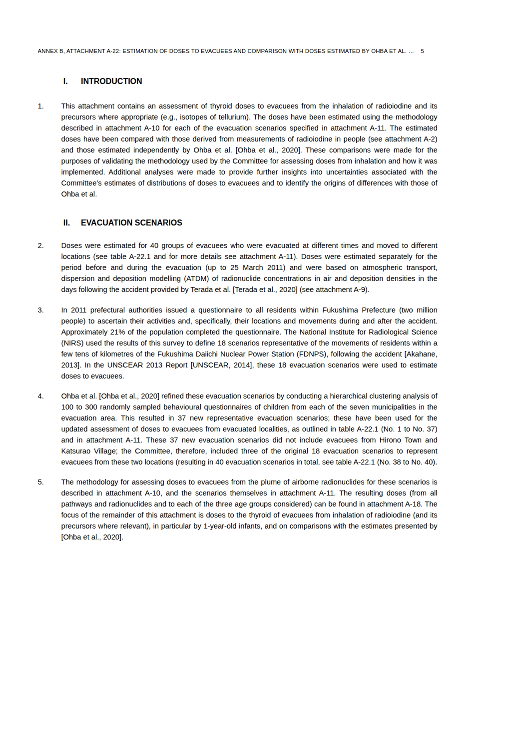ANNEX B, ATTACHMENT A-22: ESTIMATION OF DOSES TO EVACUEES AND COMPARISON WITH DOSES ESTIMATED BY OHBA ET AL. … 5
I. INTRODUCTION
1. This attachment contains an assessment of thyroid doses to evacuees from the inhalation of radioiodine and its precursors where appropriate (e.g., isotopes of tellurium). The doses have been estimated using the methodology described in attachment A-10 for each of the evacuation scenarios specified in attachment A-11. The estimated doses have been compared with those derived from measurements of radioiodine in people (see attachment A-2) and those estimated independently by Ohba et al. [Ohba et al., 2020]. These comparisons were made for the purposes of validating the methodology used by the Committee for assessing doses from inhalation and how it was implemented. Additional analyses were made to provide further insights into uncertainties associated with the Committee’s estimates of distributions of doses to evacuees and to identify the origins of differences with those of Ohba et al.
II. EVACUATION SCENARIOS
2. Doses were estimated for 40 groups of evacuees who were evacuated at different times and moved to different locations (see table A-22.1 and for more details see attachment A-11). Doses were estimated separately for the period before and during the evacuation (up to 25 March 2011) and were based on atmospheric transport, dispersion and deposition modelling (ATDM) of radionuclide concentrations in air and deposition densities in the days following the accident provided by Terada et al. [Terada et al., 2020] (see attachment A-9).
3. In 2011 prefectural authorities issued a questionnaire to all residents within Fukushima Prefecture (two million people) to ascertain their activities and, specifically, their locations and movements during and after the accident. Approximately 21% of the population completed the questionnaire. The National Institute for Radiological Science (NIRS) used the results of this survey to define 18 scenarios representative of the movements of residents within a few tens of kilometres of the Fukushima Daiichi Nuclear Power Station (FDNPS), following the accident [Akahane, 2013]. In the UNSCEAR 2013 Report [UNSCEAR, 2014], these 18 evacuation scenarios were used to estimate doses to evacuees.
4. Ohba et al. [Ohba et al., 2020] refined these evacuation scenarios by conducting a hierarchical clustering analysis of 100 to 300 randomly sampled behavioural questionnaires of children from each of the seven municipalities in the evacuation area. This resulted in 37 new representative evacuation scenarios; these have been used for the updated assessment of doses to evacuees from evacuated localities, as outlined in table A-22.1 (No. 1 to No. 37) and in attachment A-11. These 37 new evacuation scenarios did not include evacuees from Hirono Town and Katsurao Village; the Committee, therefore, included three of the original 18 evacuation scenarios to represent evacuees from these two locations (resulting in 40 evacuation scenarios in total, see table A-22.1 (No. 38 to No. 40).
5. The methodology for assessing doses to evacuees from the plume of airborne radionuclides for these scenarios is described in attachment A-10, and the scenarios themselves in attachment A-11. The resulting doses (from all pathways and radionuclides and to each of the three age groups considered) can be found in attachment A-18. The focus of the remainder of this attachment is doses to the thyroid of evacuees from inhalation of radioiodine (and its precursors where relevant), in particular by 1-year-old infants, and on comparisons with the estimates presented by [Ohba et al., 2020].